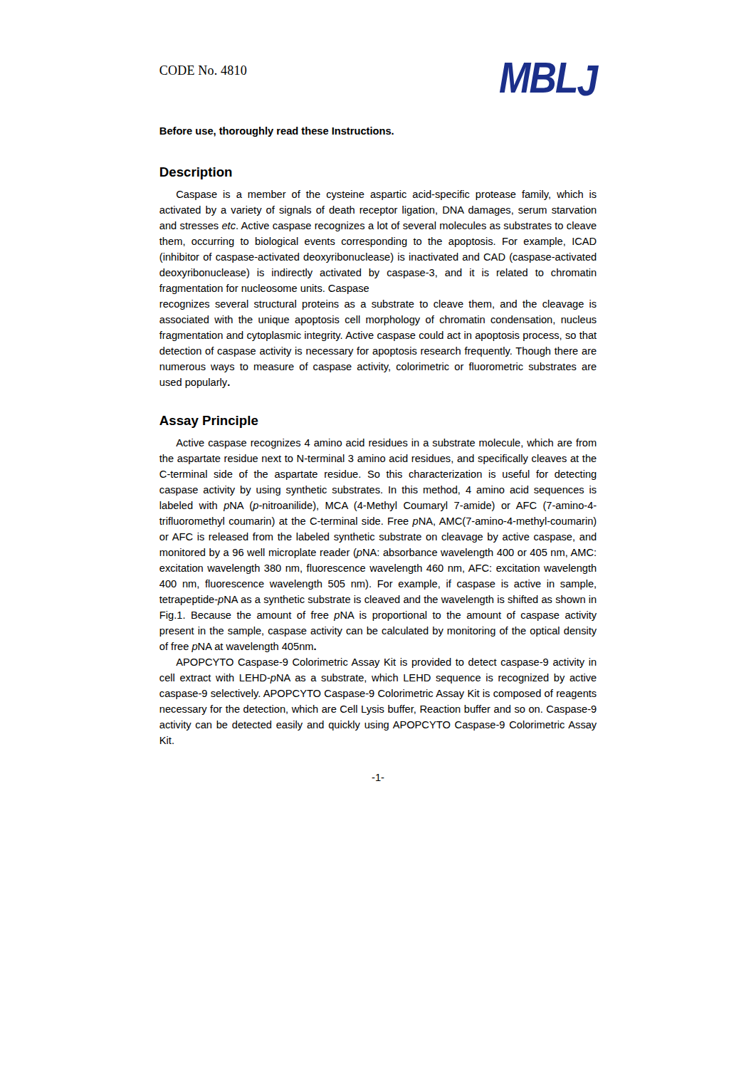CODE No. 4810
MBLJ
Before use, thoroughly read these Instructions.
Description
Caspase is a member of the cysteine aspartic acid-specific protease family, which is activated by a variety of signals of death receptor ligation, DNA damages, serum starvation and stresses etc. Active caspase recognizes a lot of several molecules as substrates to cleave them, occurring to biological events corresponding to the apoptosis. For example, ICAD (inhibitor of caspase-activated deoxyribonuclease) is inactivated and CAD (caspase-activated deoxyribonuclease) is indirectly activated by caspase-3, and it is related to chromatin fragmentation for nucleosome units. Caspase
recognizes several structural proteins as a substrate to cleave them, and the cleavage is associated with the unique apoptosis cell morphology of chromatin condensation, nucleus fragmentation and cytoplasmic integrity. Active caspase could act in apoptosis process, so that detection of caspase activity is necessary for apoptosis research frequently. Though there are numerous ways to measure of caspase activity, colorimetric or fluorometric substrates are used popularly.
Assay Principle
Active caspase recognizes 4 amino acid residues in a substrate molecule, which are from the aspartate residue next to N-terminal 3 amino acid residues, and specifically cleaves at the C-terminal side of the aspartate residue. So this characterization is useful for detecting caspase activity by using synthetic substrates. In this method, 4 amino acid sequences is labeled with p NA (p-nitroanilide), MCA (4-Methyl Coumaryl 7-amide) or AFC (7-amino-4-trifluoromethyl coumarin) at the C-terminal side. Free p NA, AMC(7-amino-4-methyl-coumarin) or AFC is released from the labeled synthetic substrate on cleavage by active caspase, and monitored by a 96 well microplate reader (p NA: absorbance wavelength 400 or 405 nm, AMC: excitation wavelength 380 nm, fluorescence wavelength 460 nm, AFC: excitation wavelength 400 nm, fluorescence wavelength 505 nm). For example, if caspase is active in sample, tetrapeptide-p NA as a synthetic substrate is cleaved and the wavelength is shifted as shown in Fig.1. Because the amount of free p NA is proportional to the amount of caspase activity present in the sample, caspase activity can be calculated by monitoring of the optical density of free p NA at wavelength 405nm.
APOPCYTO Caspase-9 Colorimetric Assay Kit is provided to detect caspase-9 activity in cell extract with LEHD-p NA as a substrate, which LEHD sequence is recognized by active caspase-9 selectively. APOPCYTO Caspase-9 Colorimetric Assay Kit is composed of reagents necessary for the detection, which are Cell Lysis buffer, Reaction buffer and so on. Caspase-9 activity can be detected easily and quickly using APOPCYTO Caspase-9 Colorimetric Assay Kit.
-1-